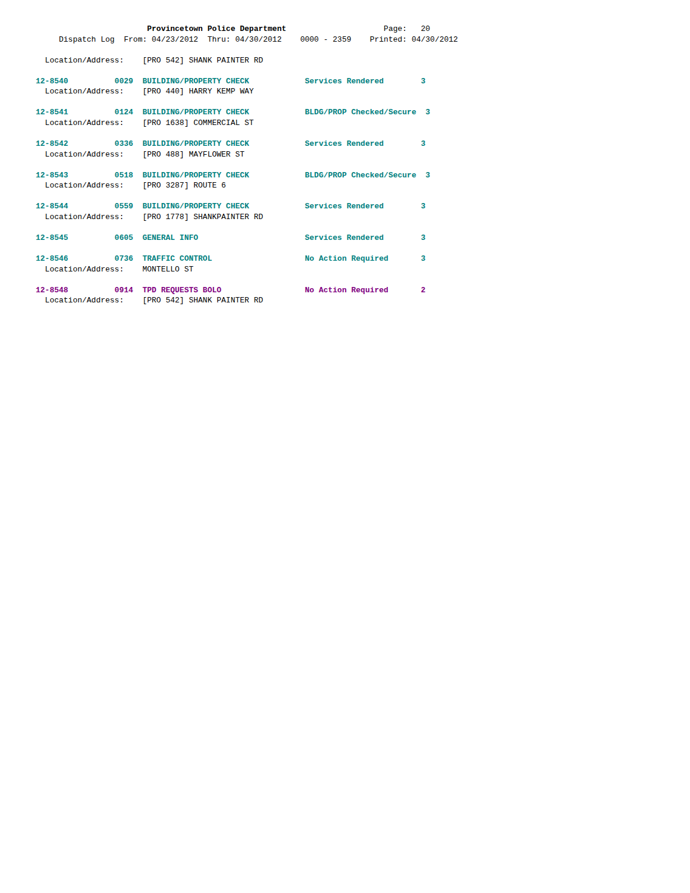Provincetown Police Department                     Page:   20
     Dispatch Log  From: 04/23/2012  Thru: 04/30/2012    0000 - 2359    Printed: 04/30/2012

  Location/Address:    [PRO 542] SHANK PAINTER RD

12-8540          0029  BUILDING/PROPERTY CHECK            Services Rendered        3
  Location/Address:    [PRO 440] HARRY KEMP WAY

12-8541          0124  BUILDING/PROPERTY CHECK            BLDG/PROP Checked/Secure  3
  Location/Address:    [PRO 1638] COMMERCIAL ST

12-8542          0336  BUILDING/PROPERTY CHECK            Services Rendered        3
  Location/Address:    [PRO 488] MAYFLOWER ST

12-8543          0518  BUILDING/PROPERTY CHECK            BLDG/PROP Checked/Secure  3
  Location/Address:    [PRO 3287] ROUTE 6

12-8544          0559  BUILDING/PROPERTY CHECK            Services Rendered        3
  Location/Address:    [PRO 1778] SHANKPAINTER RD

12-8545          0605  GENERAL INFO                       Services Rendered        3

12-8546          0736  TRAFFIC CONTROL                    No Action Required       3
  Location/Address:    MONTELLO ST

12-8548          0914  TPD REQUESTS BOLO                  No Action Required       2
  Location/Address:    [PRO 542] SHANK PAINTER RD